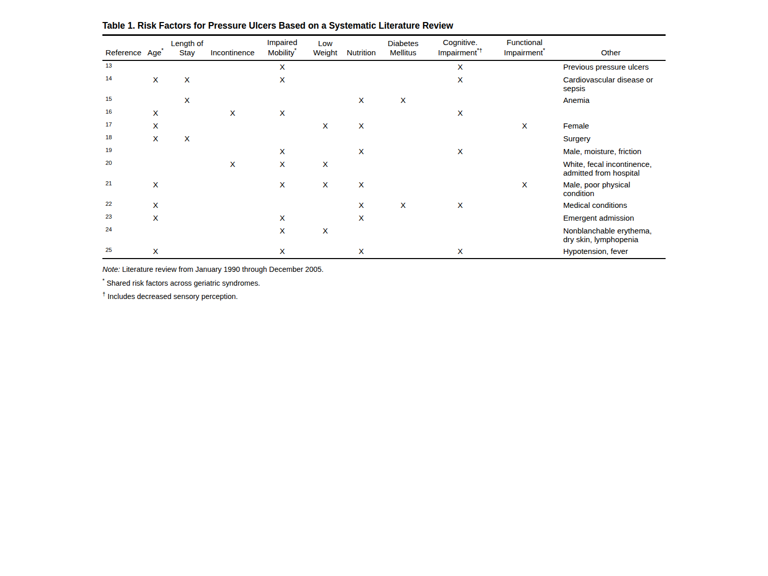Table 1. Risk Factors for Pressure Ulcers Based on a Systematic Literature Review
| Reference | Age * | Length of Stay | Incontinence | Impaired Mobility * | Low Weight | Nutrition | Diabetes Mellitus | Cognitive. Impairment *† | Functional Impairment * | Other |
| --- | --- | --- | --- | --- | --- | --- | --- | --- | --- | --- |
| 13 | | | | X | | | | X | | Previous pressure ulcers |
| 14 | X | X | | X | | | | X | | Cardiovascular disease or sepsis |
| 15 | | X | | | | X | X | | | Anemia |
| 16 | X | | X | X | | | | X | | |
| 17 | X | | | | X | X | | | X | Female |
| 18 | X | X | | | | | | | | Surgery |
| 19 | | | | X | | X | | X | | Male, moisture, friction |
| 20 | | | X | X | X | | | | | White, fecal incontinence, admitted from hospital |
| 21 | X | | | X | X | X | | | X | Male, poor physical condition |
| 22 | X | | | | | X | X | X | | Medical conditions |
| 23 | X | | | X | | X | | | | Emergent admission |
| 24 | | | | X | X | | | | | Nonblanchable erythema, dry skin, lymphopenia |
| 25 | X | | | X | | X | | X | | Hypotension, fever |
Note: Literature review from January 1990 through December 2005.
* Shared risk factors across geriatric syndromes.
† Includes decreased sensory perception.